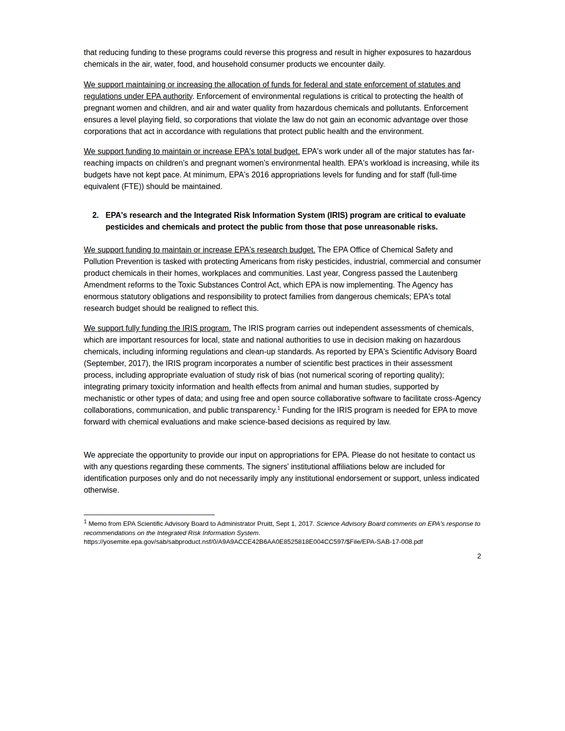that reducing funding to these programs could reverse this progress and result in higher exposures to hazardous chemicals in the air, water, food, and household consumer products we encounter daily.
We support maintaining or increasing the allocation of funds for federal and state enforcement of statutes and regulations under EPA authority. Enforcement of environmental regulations is critical to protecting the health of pregnant women and children, and air and water quality from hazardous chemicals and pollutants. Enforcement ensures a level playing field, so corporations that violate the law do not gain an economic advantage over those corporations that act in accordance with regulations that protect public health and the environment.
We support funding to maintain or increase EPA's total budget. EPA's work under all of the major statutes has far-reaching impacts on children's and pregnant women's environmental health. EPA's workload is increasing, while its budgets have not kept pace. At minimum, EPA's 2016 appropriations levels for funding and for staff (full-time equivalent (FTE)) should be maintained.
EPA's research and the Integrated Risk Information System (IRIS) program are critical to evaluate pesticides and chemicals and protect the public from those that pose unreasonable risks.
We support funding to maintain or increase EPA's research budget. The EPA Office of Chemical Safety and Pollution Prevention is tasked with protecting Americans from risky pesticides, industrial, commercial and consumer product chemicals in their homes, workplaces and communities. Last year, Congress passed the Lautenberg Amendment reforms to the Toxic Substances Control Act, which EPA is now implementing. The Agency has enormous statutory obligations and responsibility to protect families from dangerous chemicals; EPA's total research budget should be realigned to reflect this.
We support fully funding the IRIS program. The IRIS program carries out independent assessments of chemicals, which are important resources for local, state and national authorities to use in decision making on hazardous chemicals, including informing regulations and clean-up standards. As reported by EPA's Scientific Advisory Board (September, 2017), the IRIS program incorporates a number of scientific best practices in their assessment process, including appropriate evaluation of study risk of bias (not numerical scoring of reporting quality); integrating primary toxicity information and health effects from animal and human studies, supported by mechanistic or other types of data; and using free and open source collaborative software to facilitate cross-Agency collaborations, communication, and public transparency.1 Funding for the IRIS program is needed for EPA to move forward with chemical evaluations and make science-based decisions as required by law.
We appreciate the opportunity to provide our input on appropriations for EPA. Please do not hesitate to contact us with any questions regarding these comments. The signers' institutional affiliations below are included for identification purposes only and do not necessarily imply any institutional endorsement or support, unless indicated otherwise.
1 Memo from EPA Scientific Advisory Board to Administrator Pruitt, Sept 1, 2017. Science Advisory Board comments on EPA's response to recommendations on the Integrated Risk Information System.
https://yosemite.epa.gov/sab/sabproduct.nsf/0/A9A9ACCE42B6AA0E8525818E004CC597/$File/EPA-SAB-17-008.pdf
2